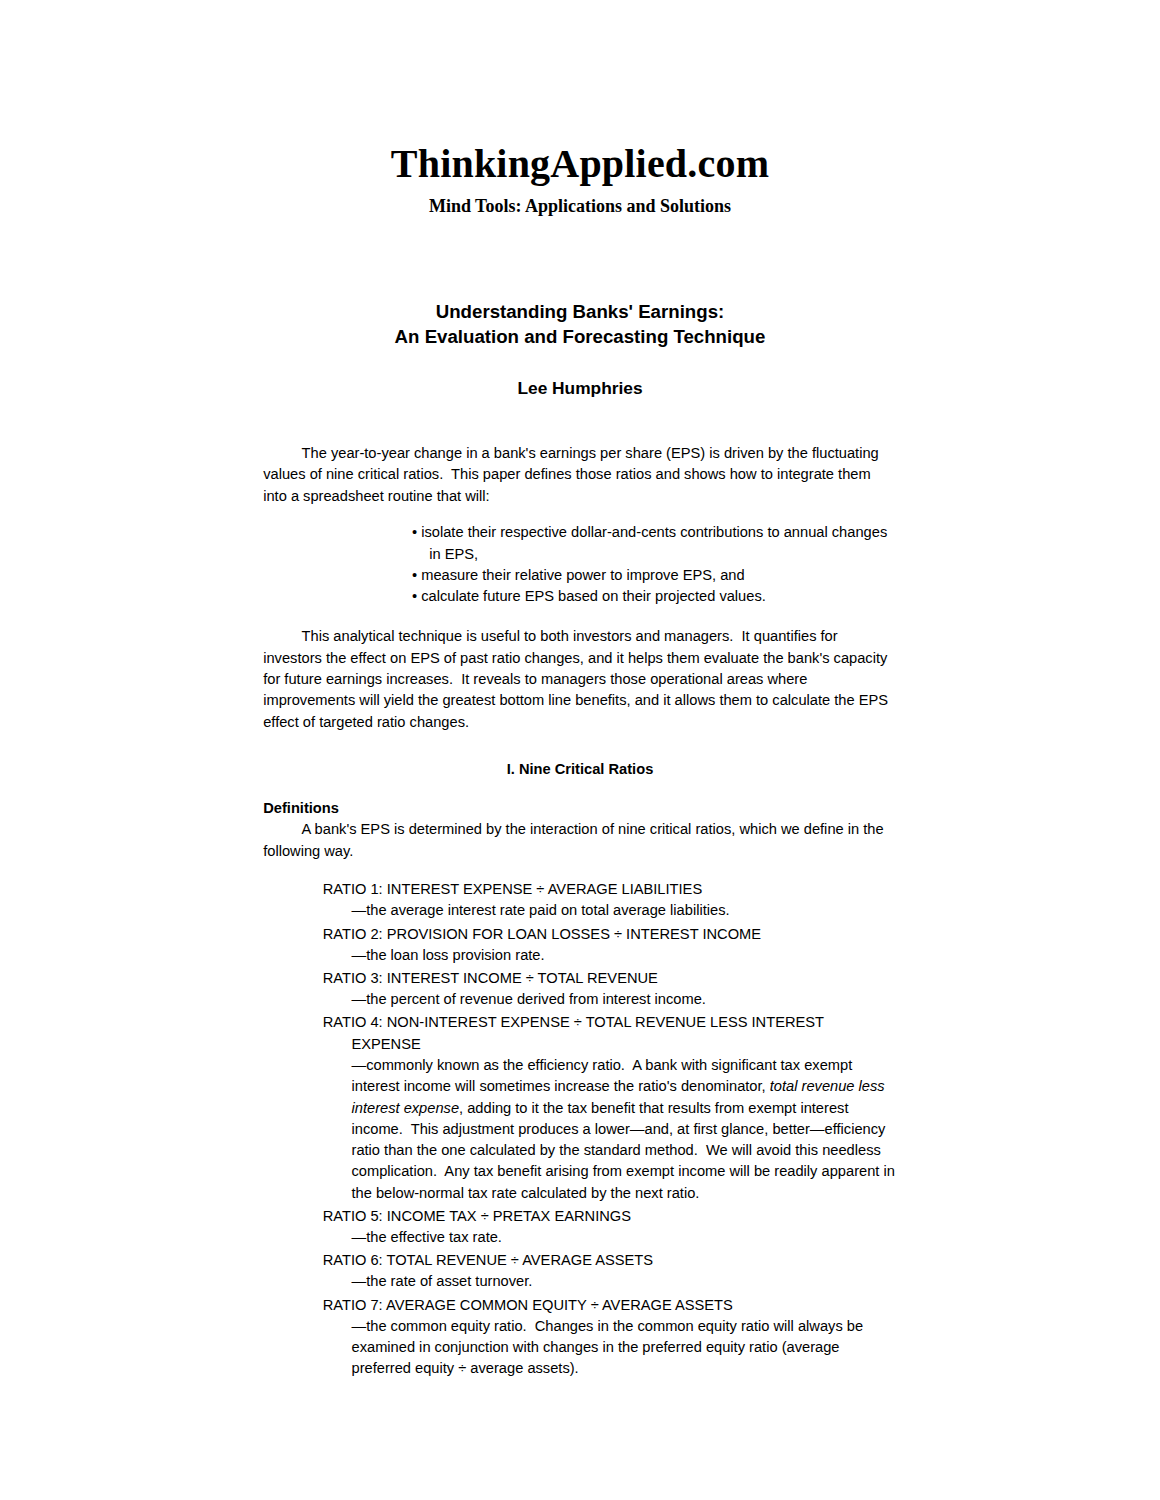ThinkingApplied.com
Mind Tools: Applications and Solutions
Understanding Banks' Earnings:
An Evaluation and Forecasting Technique
Lee Humphries
The year-to-year change in a bank's earnings per share (EPS) is driven by the fluctuating values of nine critical ratios. This paper defines those ratios and shows how to integrate them into a spreadsheet routine that will:
isolate their respective dollar-and-cents contributions to annual changes in EPS,
measure their relative power to improve EPS, and
calculate future EPS based on their projected values.
This analytical technique is useful to both investors and managers. It quantifies for investors the effect on EPS of past ratio changes, and it helps them evaluate the bank's capacity for future earnings increases. It reveals to managers those operational areas where improvements will yield the greatest bottom line benefits, and it allows them to calculate the EPS effect of targeted ratio changes.
I. Nine Critical Ratios
Definitions
A bank's EPS is determined by the interaction of nine critical ratios, which we define in the following way.
RATIO 1: INTEREST EXPENSE ÷ AVERAGE LIABILITIES
—the average interest rate paid on total average liabilities.
RATIO 2: PROVISION FOR LOAN LOSSES ÷ INTEREST INCOME
—the loan loss provision rate.
RATIO 3: INTEREST INCOME ÷ TOTAL REVENUE
—the percent of revenue derived from interest income.
RATIO 4: NON-INTEREST EXPENSE ÷ TOTAL REVENUE LESS INTEREST
EXPENSE
—commonly known as the efficiency ratio. A bank with significant tax exempt interest income will sometimes increase the ratio's denominator, total revenue less interest expense, adding to it the tax benefit that results from exempt interest income. This adjustment produces a lower—and, at first glance, better—efficiency ratio than the one calculated by the standard method. We will avoid this needless complication. Any tax benefit arising from exempt income will be readily apparent in the below-normal tax rate calculated by the next ratio.
RATIO 5: INCOME TAX ÷ PRETAX EARNINGS
—the effective tax rate.
RATIO 6: TOTAL REVENUE ÷ AVERAGE ASSETS
—the rate of asset turnover.
RATIO 7: AVERAGE COMMON EQUITY ÷ AVERAGE ASSETS
—the common equity ratio. Changes in the common equity ratio will always be examined in conjunction with changes in the preferred equity ratio (average preferred equity ÷ average assets).